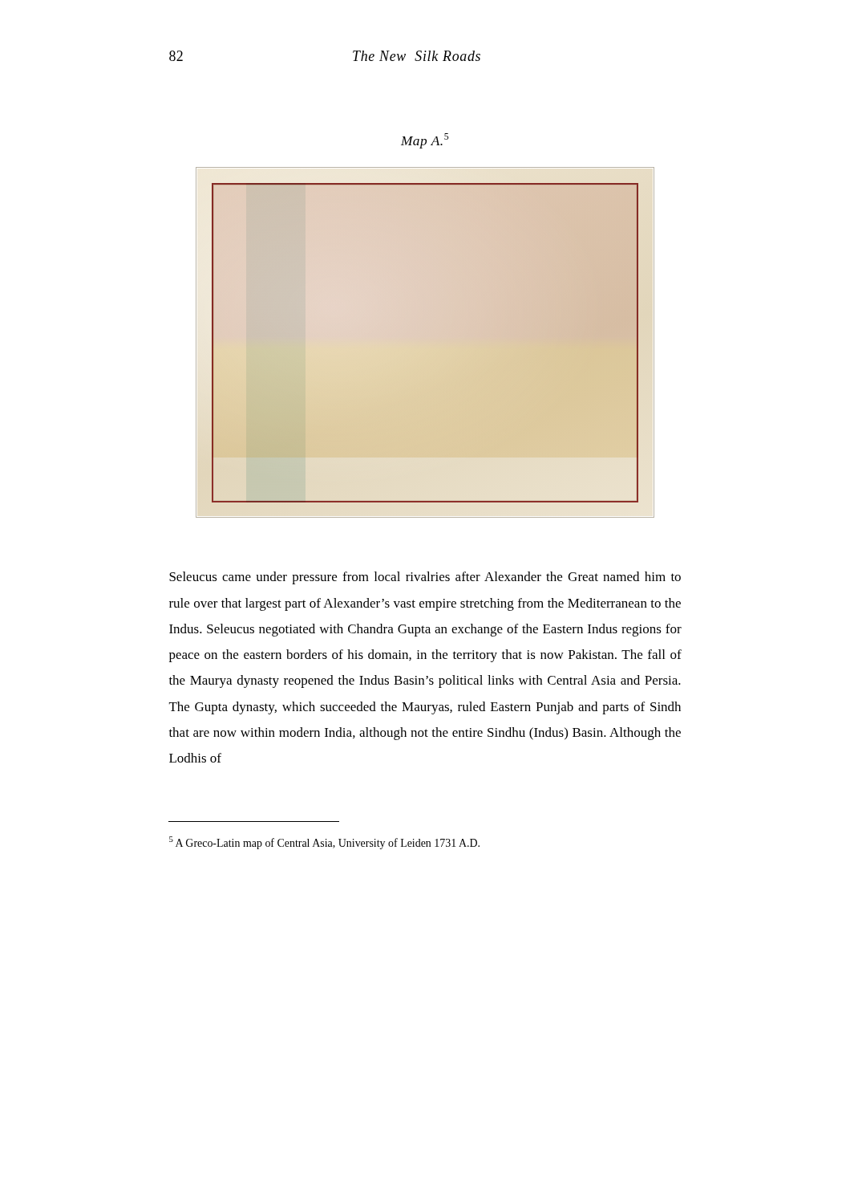82 The New Silk Roads
Map A.5
Seleucus came under pressure from local rivalries after Alexander the Great named him to rule over that largest part of Alexander’s vast empire stretching from the Mediterranean to the Indus. Seleucus negotiated with Chandra Gupta an exchange of the Eastern Indus regions for peace on the eastern borders of his domain, in the territory that is now Pakistan. The fall of the Maurya dynasty reopened the Indus Basin’s political links with Central Asia and Persia. The Gupta dynasty, which succeeded the Mauryas, ruled Eastern Punjab and parts of Sindh that are now within modern India, although not the entire Sindhu (Indus) Basin. Although the Lodhis of
5A Greco-Latin map of Central Asia, University of Leiden 1731 A.D.